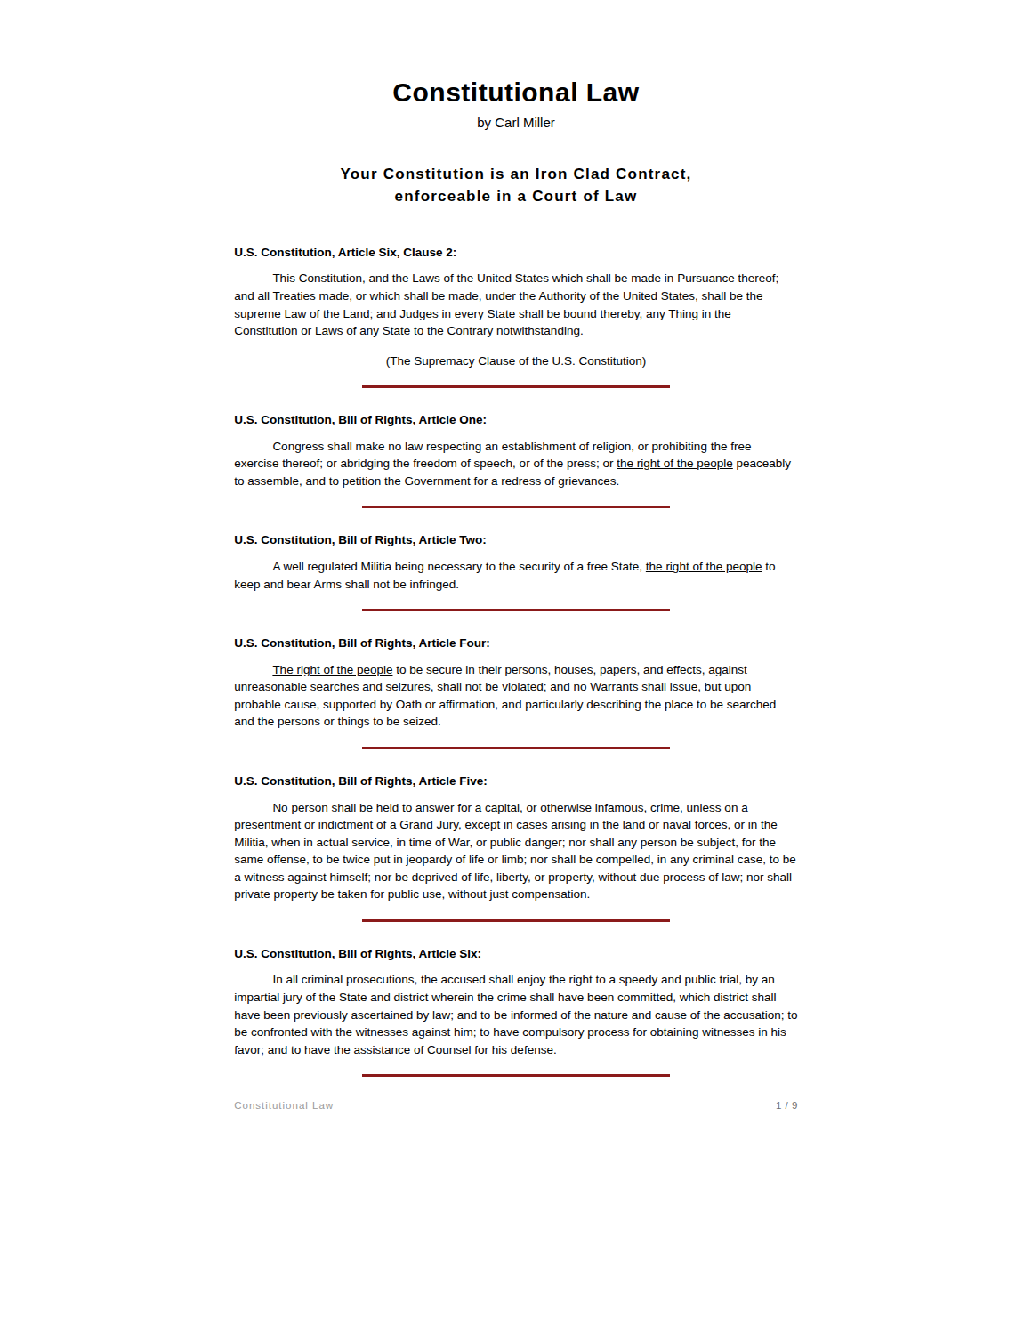Constitutional Law
by Carl Miller
Your Constitution is an Iron Clad Contract,
enforceable in a Court of Law
U.S. Constitution, Article Six, Clause 2:
This Constitution, and the Laws of the United States which shall be made in Pursuance thereof; and all Treaties made, or which shall be made, under the Authority of the United States, shall be the supreme Law of the Land; and Judges in every State shall be bound thereby, any Thing in the Constitution or Laws of any State to the Contrary notwithstanding.
(The Supremacy Clause of the U.S. Constitution)
U.S. Constitution, Bill of Rights, Article One:
Congress shall make no law respecting an establishment of religion, or prohibiting the free exercise thereof; or abridging the freedom of speech, or of the press; or the right of the people peaceably to assemble, and to petition the Government for a redress of grievances.
U.S. Constitution, Bill of Rights, Article Two:
A well regulated Militia being necessary to the security of a free State, the right of the people to keep and bear Arms shall not be infringed.
U.S. Constitution, Bill of Rights, Article Four:
The right of the people to be secure in their persons, houses, papers, and effects, against unreasonable searches and seizures, shall not be violated; and no Warrants shall issue, but upon probable cause, supported by Oath or affirmation, and particularly describing the place to be searched and the persons or things to be seized.
U.S. Constitution, Bill of Rights, Article Five:
No person shall be held to answer for a capital, or otherwise infamous, crime, unless on a presentment or indictment of a Grand Jury, except in cases arising in the land or naval forces, or in the Militia, when in actual service, in time of War, or public danger; nor shall any person be subject, for the same offense, to be twice put in jeopardy of life or limb; nor shall be compelled, in any criminal case, to be a witness against himself; nor be deprived of life, liberty, or property, without due process of law; nor shall private property be taken for public use, without just compensation.
U.S. Constitution, Bill of Rights, Article Six:
In all criminal prosecutions, the accused shall enjoy the right to a speedy and public trial, by an impartial jury of the State and district wherein the crime shall have been committed, which district shall have been previously ascertained by law; and to be informed of the nature and cause of the accusation; to be confronted with the witnesses against him; to have compulsory process for obtaining witnesses in his favor; and to have the assistance of Counsel for his defense.
Constitutional Law 1 / 9